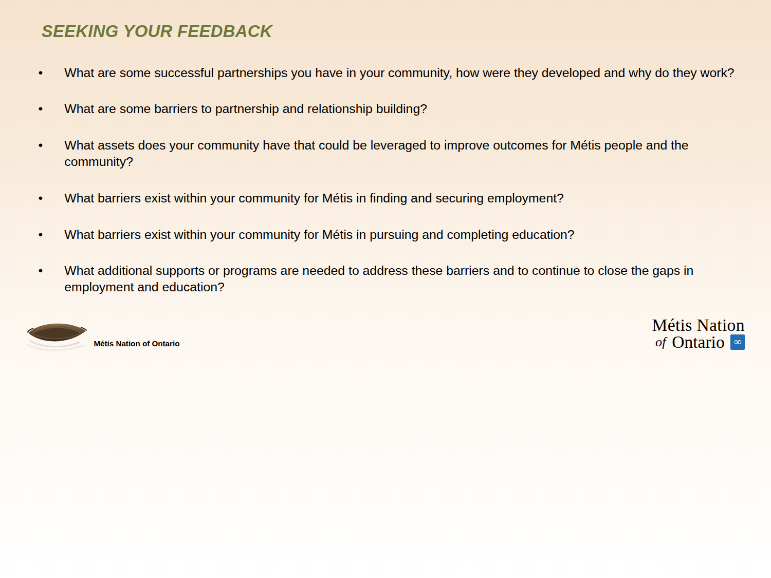SEEKING YOUR FEEDBACK
What are some successful partnerships you have in your community, how were they developed and why do they work?
What are some barriers to partnership and relationship building?
What assets does your community have that could be leveraged to improve outcomes for Métis people and the community?
What barriers exist within your community for Métis in finding and securing employment?
What barriers exist within your community for Métis in pursuing and completing education?
What additional supports or programs are needed to address these barriers and to continue to close the gaps in employment and education?
Métis Nation of Ontario
Métis Nation
of Ontario∞